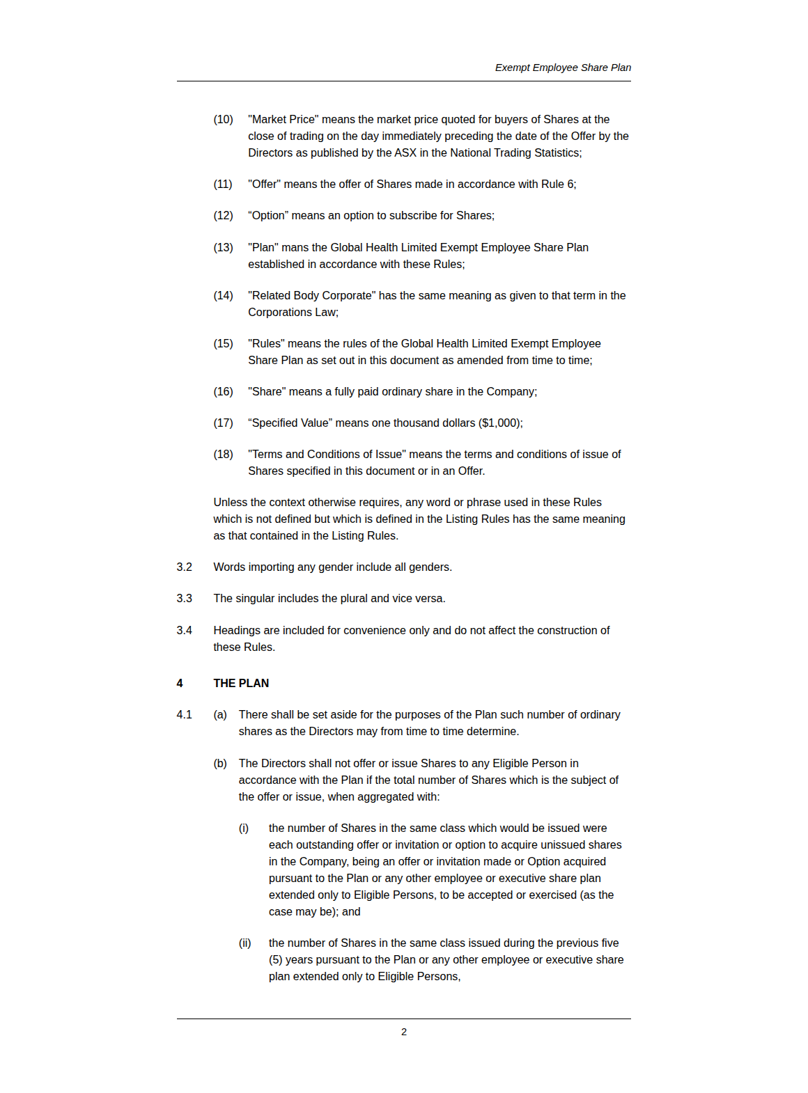Exempt Employee Share Plan
(10)
"Market Price" means the market price quoted for buyers of Shares at the close of trading on the day immediately preceding the date of the Offer by the Directors as published by the ASX in the National Trading Statistics;
(11)
"Offer" means the offer of Shares made in accordance with Rule 6;
(12)
“Option” means an option to subscribe for Shares;
(13)
"Plan" mans the Global Health Limited Exempt Employee Share Plan established in accordance with these Rules;
(14)
"Related Body Corporate" has the same meaning as given to that term in the Corporations Law;
(15)
"Rules" means the rules of the Global Health Limited Exempt Employee Share Plan as set out in this document as amended from time to time;
(16)
"Share" means a fully paid ordinary share in the Company;
(17)
“Specified Value” means one thousand dollars ($1,000);
(18)
"Terms and Conditions of Issue" means the terms and conditions of issue of Shares specified in this document or in an Offer.
Unless the context otherwise requires, any word or phrase used in these Rules which is not defined but which is defined in the Listing Rules has the same meaning as that contained in the Listing Rules.
3.2
Words importing any gender include all genders.
3.3
The singular includes the plural and vice versa.
3.4
Headings are included for convenience only and do not affect the construction of these Rules.
4
THE PLAN
4.1
(a)
There shall be set aside for the purposes of the Plan such number of ordinary shares as the Directors may from time to time determine.
(b)
The Directors shall not offer or issue Shares to any Eligible Person in accordance with the Plan if the total number of Shares which is the subject of the offer or issue, when aggregated with:
(i)
the number of Shares in the same class which would be issued were each outstanding offer or invitation or option to acquire unissued shares in the Company, being an offer or invitation made or Option acquired pursuant to the Plan or any other employee or executive share plan extended only to Eligible Persons, to be accepted or exercised (as the case may be); and
(ii)
the number of Shares in the same class issued during the previous five (5) years pursuant to the Plan or any other employee or executive share plan extended only to Eligible Persons,
2